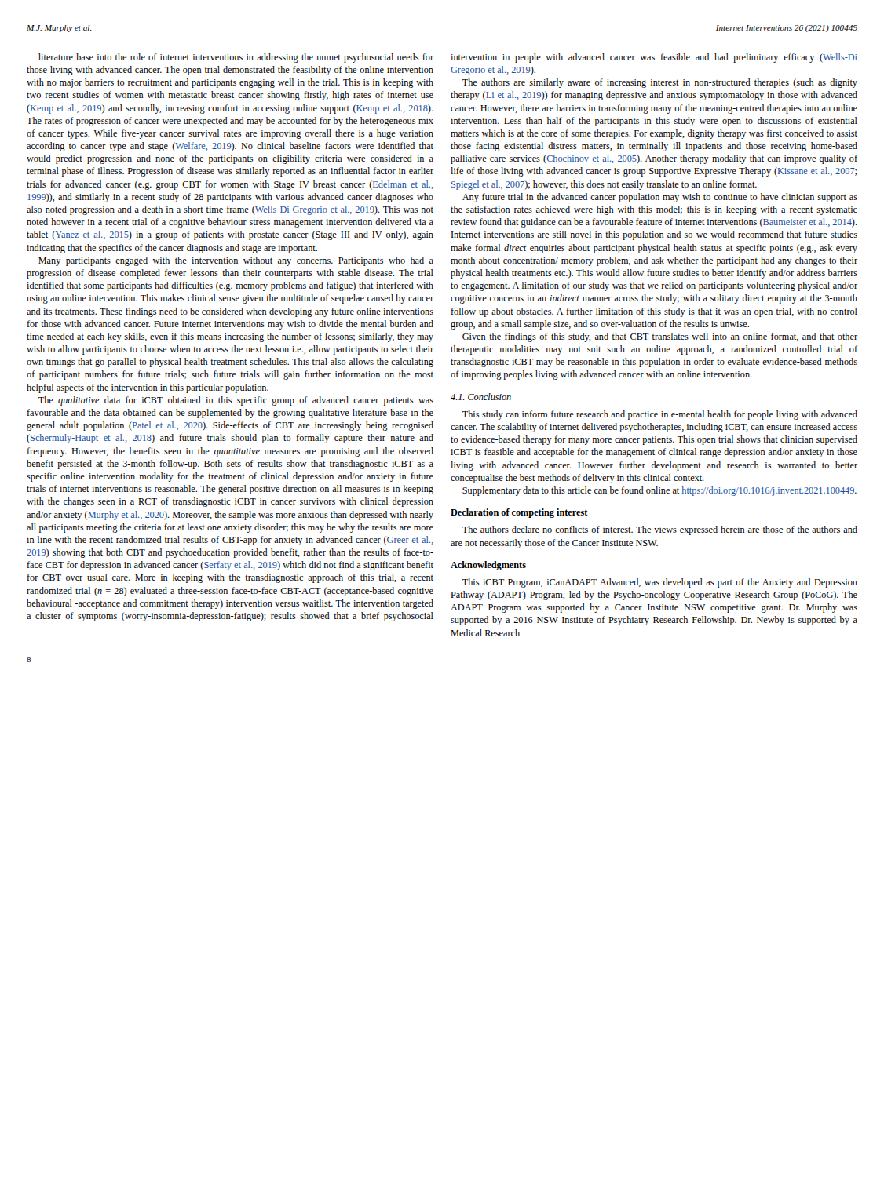M.J. Murphy et al. Internet Interventions 26 (2021) 100449
literature base into the role of internet interventions in addressing the unmet psychosocial needs for those living with advanced cancer. The open trial demonstrated the feasibility of the online intervention with no major barriers to recruitment and participants engaging well in the trial. This is in keeping with two recent studies of women with metastatic breast cancer showing firstly, high rates of internet use (Kemp et al., 2019) and secondly, increasing comfort in accessing online support (Kemp et al., 2018). The rates of progression of cancer were unexpected and may be accounted for by the heterogeneous mix of cancer types. While five-year cancer survival rates are improving overall there is a huge variation according to cancer type and stage (Welfare, 2019). No clinical baseline factors were identified that would predict progression and none of the participants on eligibility criteria were considered in a terminal phase of illness. Progression of disease was similarly reported as an influential factor in earlier trials for advanced cancer (e.g. group CBT for women with Stage IV breast cancer (Edelman et al., 1999)), and similarly in a recent study of 28 participants with various advanced cancer diagnoses who also noted progression and a death in a short time frame (Wells-Di Gregorio et al., 2019). This was not noted however in a recent trial of a cognitive behaviour stress management intervention delivered via a tablet (Yanez et al., 2015) in a group of patients with prostate cancer (Stage III and IV only), again indicating that the specifics of the cancer diagnosis and stage are important.
Many participants engaged with the intervention without any concerns. Participants who had a progression of disease completed fewer lessons than their counterparts with stable disease. The trial identified that some participants had difficulties (e.g. memory problems and fatigue) that interfered with using an online intervention. This makes clinical sense given the multitude of sequelae caused by cancer and its treatments. These findings need to be considered when developing any future online interventions for those with advanced cancer. Future internet interventions may wish to divide the mental burden and time needed at each key skills, even if this means increasing the number of lessons; similarly, they may wish to allow participants to choose when to access the next lesson i.e., allow participants to select their own timings that go parallel to physical health treatment schedules. This trial also allows the calculating of participant numbers for future trials; such future trials will gain further information on the most helpful aspects of the intervention in this particular population.
The qualitative data for iCBT obtained in this specific group of advanced cancer patients was favourable and the data obtained can be supplemented by the growing qualitative literature base in the general adult population (Patel et al., 2020). Side-effects of CBT are increasingly being recognised (Schermuly-Haupt et al., 2018) and future trials should plan to formally capture their nature and frequency. However, the benefits seen in the quantitative measures are promising and the observed benefit persisted at the 3-month follow-up. Both sets of results show that transdiagnostic iCBT as a specific online intervention modality for the treatment of clinical depression and/or anxiety in future trials of internet interventions is reasonable. The general positive direction on all measures is in keeping with the changes seen in a RCT of transdiagnostic iCBT in cancer survivors with clinical depression and/or anxiety (Murphy et al., 2020). Moreover, the sample was more anxious than depressed with nearly all participants meeting the criteria for at least one anxiety disorder; this may be why the results are more in line with the recent randomized trial results of CBT-app for anxiety in advanced cancer (Greer et al., 2019) showing that both CBT and psychoeducation provided benefit, rather than the results of face-to-face CBT for depression in advanced cancer (Serfaty et al., 2019) which did not find a significant benefit for CBT over usual care. More in keeping with the transdiagnostic approach of this trial, a recent randomized trial (n = 28) evaluated a three-session face-to-face CBT-ACT (acceptance-based cognitive behavioural -acceptance and commitment therapy) intervention versus waitlist. The intervention targeted a cluster of symptoms (worry-insomnia-depression-fatigue); results showed that a brief psychosocial intervention in people with advanced cancer was feasible and had preliminary efficacy (Wells-Di Gregorio et al., 2019).
The authors are similarly aware of increasing interest in non-structured therapies (such as dignity therapy (Li et al., 2019)) for managing depressive and anxious symptomatology in those with advanced cancer. However, there are barriers in transforming many of the meaning-centred therapies into an online intervention. Less than half of the participants in this study were open to discussions of existential matters which is at the core of some therapies. For example, dignity therapy was first conceived to assist those facing existential distress matters, in terminally ill inpatients and those receiving home-based palliative care services (Chochinov et al., 2005). Another therapy modality that can improve quality of life of those living with advanced cancer is group Supportive Expressive Therapy (Kissane et al., 2007; Spiegel et al., 2007); however, this does not easily translate to an online format.
Any future trial in the advanced cancer population may wish to continue to have clinician support as the satisfaction rates achieved were high with this model; this is in keeping with a recent systematic review found that guidance can be a favourable feature of internet interventions (Baumeister et al., 2014). Internet interventions are still novel in this population and so we would recommend that future studies make formal direct enquiries about participant physical health status at specific points (e.g., ask every month about concentration/ memory problem, and ask whether the participant had any changes to their physical health treatments etc.). This would allow future studies to better identify and/or address barriers to engagement. A limitation of our study was that we relied on participants volunteering physical and/or cognitive concerns in an indirect manner across the study; with a solitary direct enquiry at the 3-month follow-up about obstacles. A further limitation of this study is that it was an open trial, with no control group, and a small sample size, and so over-valuation of the results is unwise.
Given the findings of this study, and that CBT translates well into an online format, and that other therapeutic modalities may not suit such an online approach, a randomized controlled trial of transdiagnostic iCBT may be reasonable in this population in order to evaluate evidence-based methods of improving peoples living with advanced cancer with an online intervention.
4.1. Conclusion
This study can inform future research and practice in e-mental health for people living with advanced cancer. The scalability of internet delivered psychotherapies, including iCBT, can ensure increased access to evidence-based therapy for many more cancer patients. This open trial shows that clinician supervised iCBT is feasible and acceptable for the management of clinical range depression and/or anxiety in those living with advanced cancer. However further development and research is warranted to better conceptualise the best methods of delivery in this clinical context.
Supplementary data to this article can be found online at https://doi.org/10.1016/j.invent.2021.100449.
Declaration of competing interest
The authors declare no conflicts of interest. The views expressed herein are those of the authors and are not necessarily those of the Cancer Institute NSW.
Acknowledgments
This iCBT Program, iCanADAPT Advanced, was developed as part of the Anxiety and Depression Pathway (ADAPT) Program, led by the Psycho-oncology Cooperative Research Group (PoCoG). The ADAPT Program was supported by a Cancer Institute NSW competitive grant. Dr. Murphy was supported by a 2016 NSW Institute of Psychiatry Research Fellowship. Dr. Newby is supported by a Medical Research
8